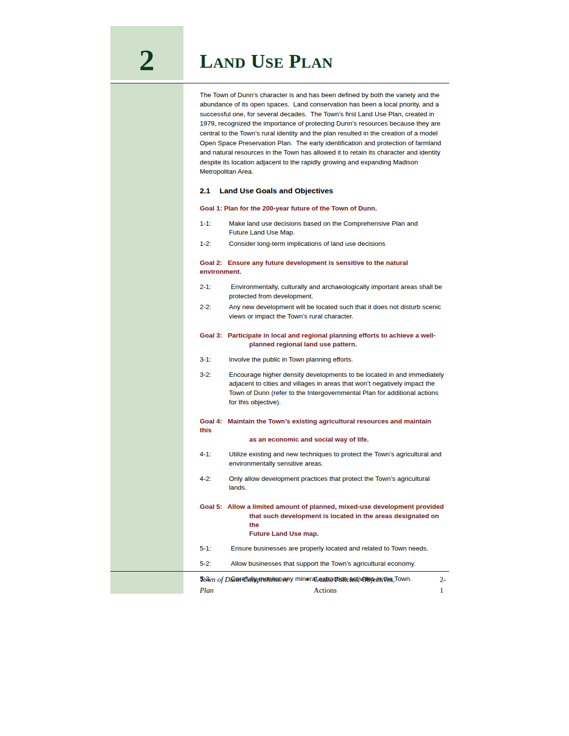2
LAND USE PLAN
The Town of Dunn’s character is and has been defined by both the variety and the abundance of its open spaces. Land conservation has been a local priority, and a successful one, for several decades. The Town’s first Land Use Plan, created in 1979, recognized the importance of protecting Dunn’s resources because they are central to the Town’s rural identity and the plan resulted in the creation of a model Open Space Preservation Plan. The early identification and protection of farmland and natural resources in the Town has allowed it to retain its character and identity despite its location adjacent to the rapidly growing and expanding Madison Metropolitan Area.
2.1 Land Use Goals and Objectives
Goal 1: Plan for the 200-year future of the Town of Dunn.
1-1: Make land use decisions based on the Comprehensive Plan and
Future Land Use Map.
1-2: Consider long-term implications of land use decisions
Goal 2: Ensure any future development is sensitive to the natural environment.
2-1: Environmentally, culturally and archaeologically important areas shall be protected from development.
2-2: Any new development will be located such that it does not disturb scenic views or impact the Town’s rural character.
Goal 3: Participate in local and regional planning efforts to achieve a well-planned regional land use pattern.
3-1: Involve the public in Town planning efforts.
3-2: Encourage higher density developments to be located in and immediately adjacent to cities and villages in areas that won’t negatively impact the Town of Dunn (refer to the Intergovernmental Plan for additional actions for this objective).
Goal 4: Maintain the Town’s existing agricultural resources and maintain thisas an economic and social way of life.
4-1: Utilize existing and new techniques to protect the Town’s agricultural and
environmentally sensitive areas.
4-2: Only allow development practices that protect the Town’s agricultural lands.
Goal 5: Allow a limited amount of planned, mixed-use development providedthat such development is located in the areas designated on the Future Land Use map.
5-1: Ensure businesses are properly located and related to Town needs.
5-2: Allow businesses that support the Town’s agricultural economy.
5-3: Carefully monitor any mineral extraction activities in the Town.
Town of Dunn Comprehensive Plan • Goals, Policies, Objectives, Actions 2-1